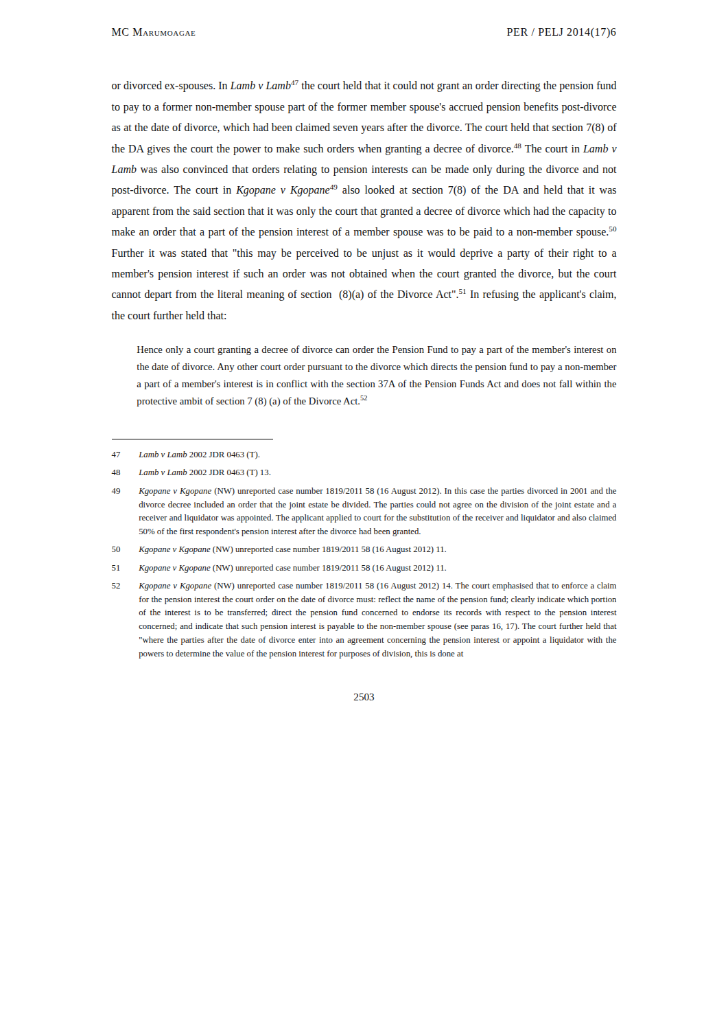MC Marumoagae PER / PELJ 2014(17)6
or divorced ex-spouses. In Lamb v Lamb47 the court held that it could not grant an order directing the pension fund to pay to a former non-member spouse part of the former member spouse's accrued pension benefits post-divorce as at the date of divorce, which had been claimed seven years after the divorce. The court held that section 7(8) of the DA gives the court the power to make such orders when granting a decree of divorce.48 The court in Lamb v Lamb was also convinced that orders relating to pension interests can be made only during the divorce and not post-divorce. The court in Kgopane v Kgopane49 also looked at section 7(8) of the DA and held that it was apparent from the said section that it was only the court that granted a decree of divorce which had the capacity to make an order that a part of the pension interest of a member spouse was to be paid to a non-member spouse.50 Further it was stated that "this may be perceived to be unjust as it would deprive a party of their right to a member's pension interest if such an order was not obtained when the court granted the divorce, but the court cannot depart from the literal meaning of section (8)(a) of the Divorce Act".51 In refusing the applicant's claim, the court further held that:
Hence only a court granting a decree of divorce can order the Pension Fund to pay a part of the member's interest on the date of divorce. Any other court order pursuant to the divorce which directs the pension fund to pay a non-member a part of a member's interest is in conflict with the section 37A of the Pension Funds Act and does not fall within the protective ambit of section 7 (8) (a) of the Divorce Act.52
47 Lamb v Lamb 2002 JDR 0463 (T).
48 Lamb v Lamb 2002 JDR 0463 (T) 13.
49 Kgopane v Kgopane (NW) unreported case number 1819/2011 58 (16 August 2012). In this case the parties divorced in 2001 and the divorce decree included an order that the joint estate be divided. The parties could not agree on the division of the joint estate and a receiver and liquidator was appointed. The applicant applied to court for the substitution of the receiver and liquidator and also claimed 50% of the first respondent's pension interest after the divorce had been granted.
50 Kgopane v Kgopane (NW) unreported case number 1819/2011 58 (16 August 2012) 11.
51 Kgopane v Kgopane (NW) unreported case number 1819/2011 58 (16 August 2012) 11.
52 Kgopane v Kgopane (NW) unreported case number 1819/2011 58 (16 August 2012) 14. The court emphasised that to enforce a claim for the pension interest the court order on the date of divorce must: reflect the name of the pension fund; clearly indicate which portion of the interest is to be transferred; direct the pension fund concerned to endorse its records with respect to the pension interest concerned; and indicate that such pension interest is payable to the non-member spouse (see paras 16, 17). The court further held that "where the parties after the date of divorce enter into an agreement concerning the pension interest or appoint a liquidator with the powers to determine the value of the pension interest for purposes of division, this is done at
2503